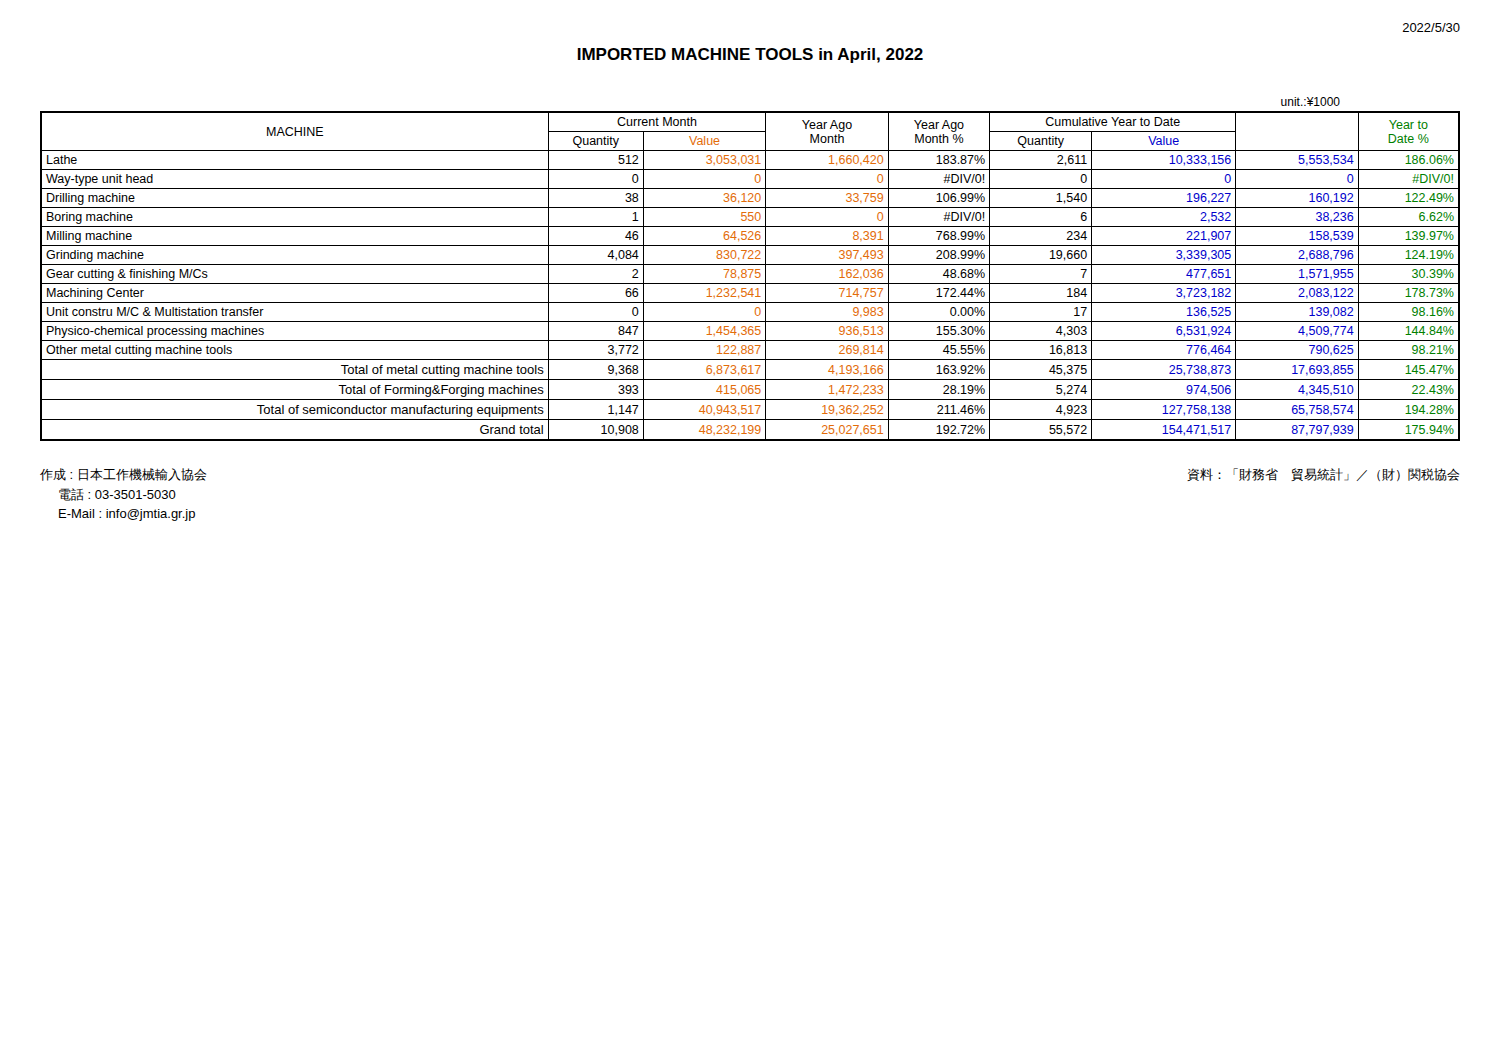2022/5/30
IMPORTED MACHINE TOOLS in April, 2022
unit.:¥1000
| MACHINE | Current Month | Year Ago Month | Year Ago Month % | Cumulative Year to Date | | Year to Date % |
| --- | --- | --- | --- | --- | --- | --- |
| Quantity | Value | Quantity | Value |
| Lathe | 512 | 3,053,031 | 1,660,420 | 183.87% | 2,611 | 10,333,156 | 5,553,534 | 186.06% |
| Way-type unit head | 0 | 0 | 0 | #DIV/0! | 0 | 0 | 0 | #DIV/0! |
| Drilling machine | 38 | 36,120 | 33,759 | 106.99% | 1,540 | 196,227 | 160,192 | 122.49% |
| Boring machine | 1 | 550 | 0 | #DIV/0! | 6 | 2,532 | 38,236 | 6.62% |
| Milling machine | 46 | 64,526 | 8,391 | 768.99% | 234 | 221,907 | 158,539 | 139.97% |
| Grinding machine | 4,084 | 830,722 | 397,493 | 208.99% | 19,660 | 3,339,305 | 2,688,796 | 124.19% |
| Gear cutting & finishing M/Cs | 2 | 78,875 | 162,036 | 48.68% | 7 | 477,651 | 1,571,955 | 30.39% |
| Machining Center | 66 | 1,232,541 | 714,757 | 172.44% | 184 | 3,723,182 | 2,083,122 | 178.73% |
| Unit constru M/C & Multistation transfer | 0 | 0 | 9,983 | 0.00% | 17 | 136,525 | 139,082 | 98.16% |
| Physico-chemical processing machines | 847 | 1,454,365 | 936,513 | 155.30% | 4,303 | 6,531,924 | 4,509,774 | 144.84% |
| Other metal cutting machine tools | 3,772 | 122,887 | 269,814 | 45.55% | 16,813 | 776,464 | 790,625 | 98.21% |
| Total of metal cutting machine tools | 9,368 | 6,873,617 | 4,193,166 | 163.92% | 45,375 | 25,738,873 | 17,693,855 | 145.47% |
| Total of Forming&Forging machines | 393 | 415,065 | 1,472,233 | 28.19% | 5,274 | 974,506 | 4,345,510 | 22.43% |
| Total of semiconductor manufacturing equipments | 1,147 | 40,943,517 | 19,362,252 | 211.46% | 4,923 | 127,758,138 | 65,758,574 | 194.28% |
| Grand total | 10,908 | 48,232,199 | 25,027,651 | 192.72% | 55,572 | 154,471,517 | 87,797,939 | 175.94% |
作成 : 日本工作機械輸入協会
電話 : 03-3501-5030
E-Mail : info@jmtia.gr.jp
資料：「財務省　貿易統計」／（財）関税協会